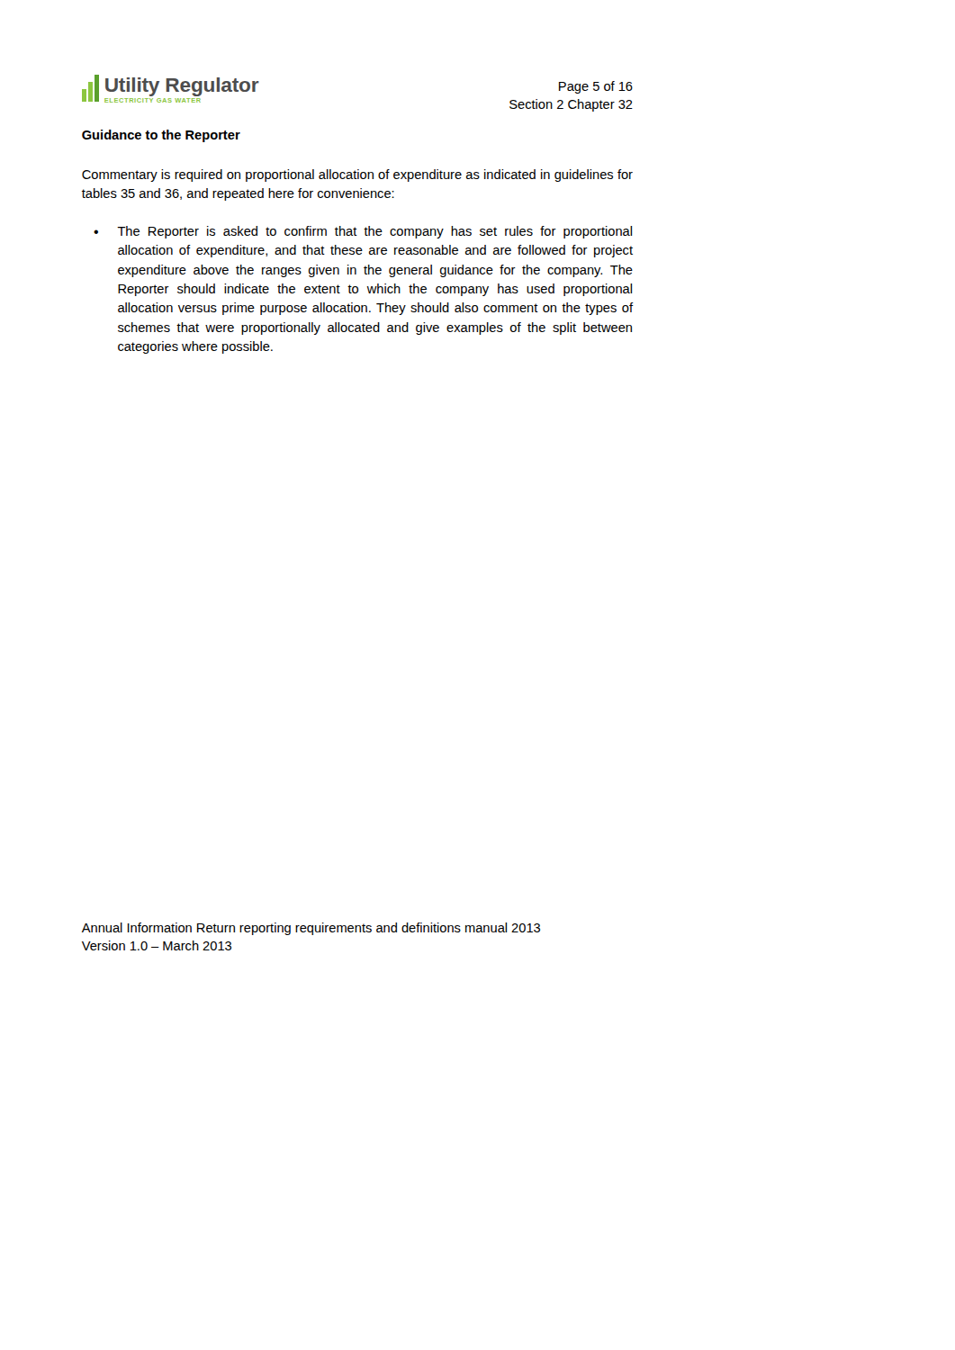Utility Regulator
ELECTRICITY GAS WATER
Page 5 of 16
Section 2 Chapter 32
Guidance to the Reporter
Commentary is required on proportional allocation of expenditure as indicated in guidelines for tables 35 and 36, and repeated here for convenience:
The Reporter is asked to confirm that the company has set rules for proportional allocation of expenditure, and that these are reasonable and are followed for project expenditure above the ranges given in the general guidance for the company. The Reporter should indicate the extent to which the company has used proportional allocation versus prime purpose allocation. They should also comment on the types of schemes that were proportionally allocated and give examples of the split between categories where possible.
Annual Information Return reporting requirements and definitions manual 2013
Version 1.0 – March 2013